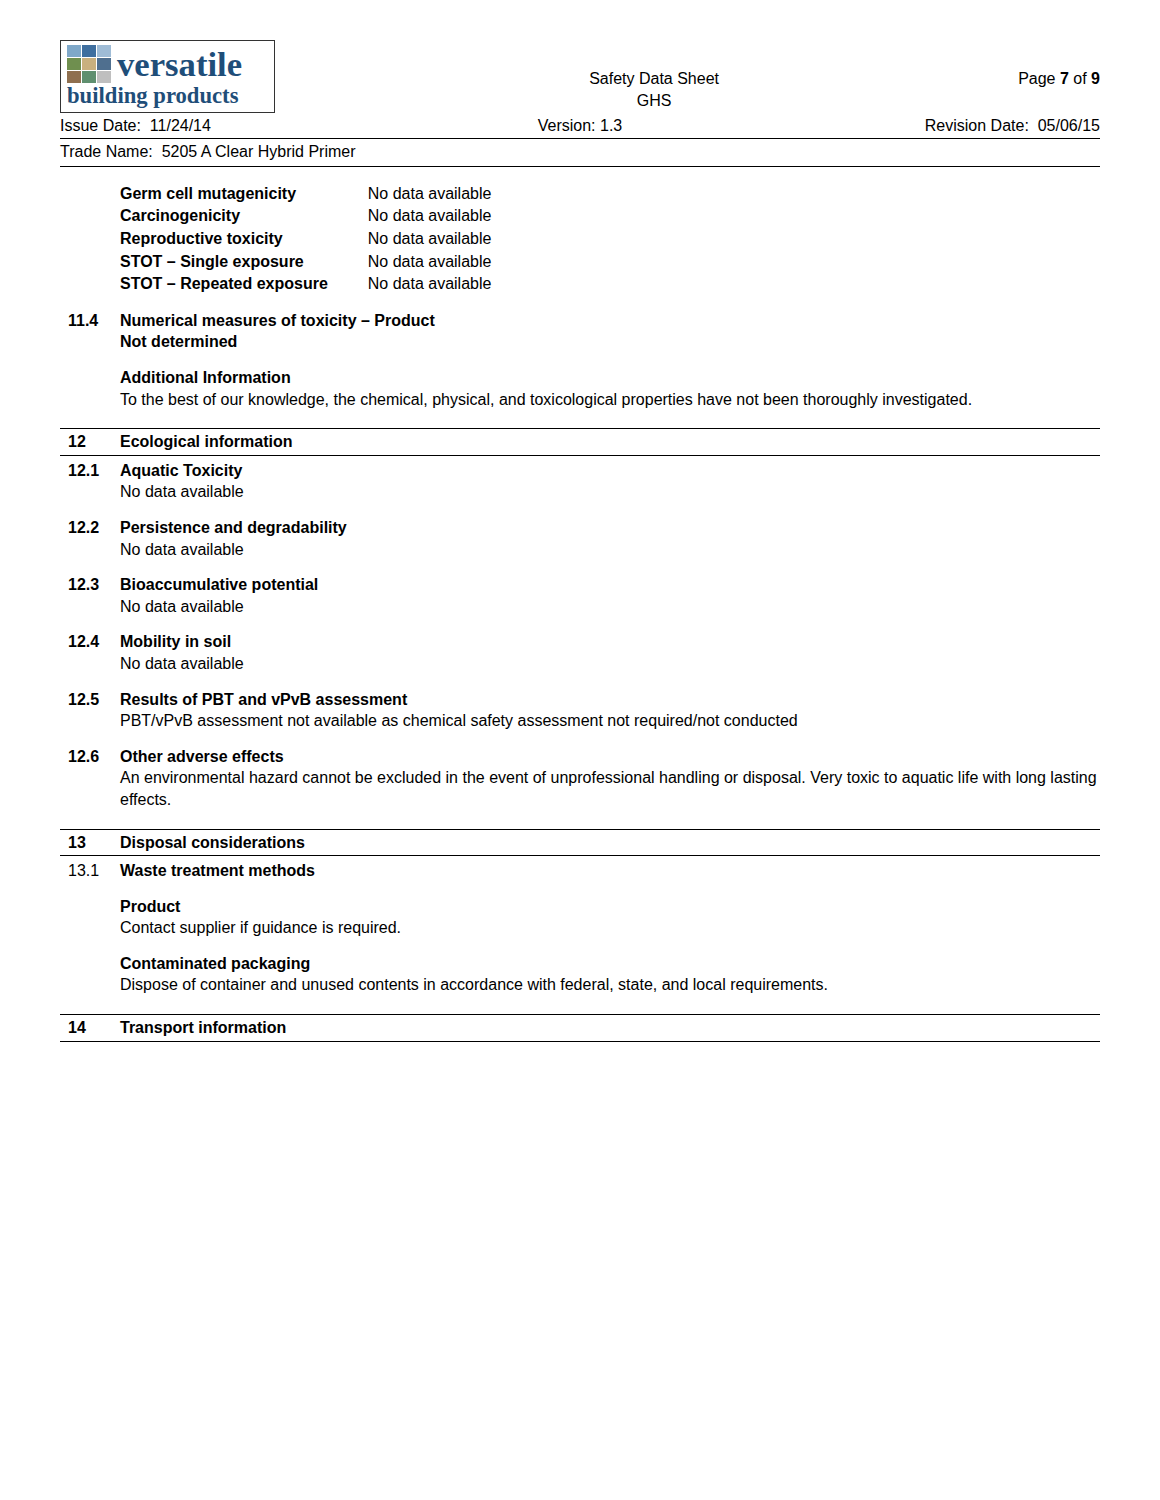versatile
building products
Safety Data Sheet
GHS
Page 7 of 9
Issue Date: 11/24/14
Version: 1.3
Revision Date: 05/06/15
Trade Name: 5205 A Clear Hybrid Primer
| Germ cell mutagenicity | No data available |
| Carcinogenicity | No data available |
| Reproductive toxicity | No data available |
| STOT – Single exposure | No data available |
| STOT – Repeated exposure | No data available |
11.4
Numerical measures of toxicity – Product
Not determined
Additional Information
To the best of our knowledge, the chemical, physical, and toxicological properties have not been thoroughly investigated.
12
Ecological information
12.1
Aquatic Toxicity
No data available
12.2
Persistence and degradability
No data available
12.3
Bioaccumulative potential
No data available
12.4
Mobility in soil
No data available
12.5
Results of PBT and vPvB assessment
PBT/vPvB assessment not available as chemical safety assessment not required/not conducted
12.6
Other adverse effects
An environmental hazard cannot be excluded in the event of unprofessional handling or disposal. Very toxic to aquatic life with long lasting effects.
13
Disposal considerations
13.1
Waste treatment methods
Product
Contact supplier if guidance is required.
Contaminated packaging
Dispose of container and unused contents in accordance with federal, state, and local requirements.
14
Transport information